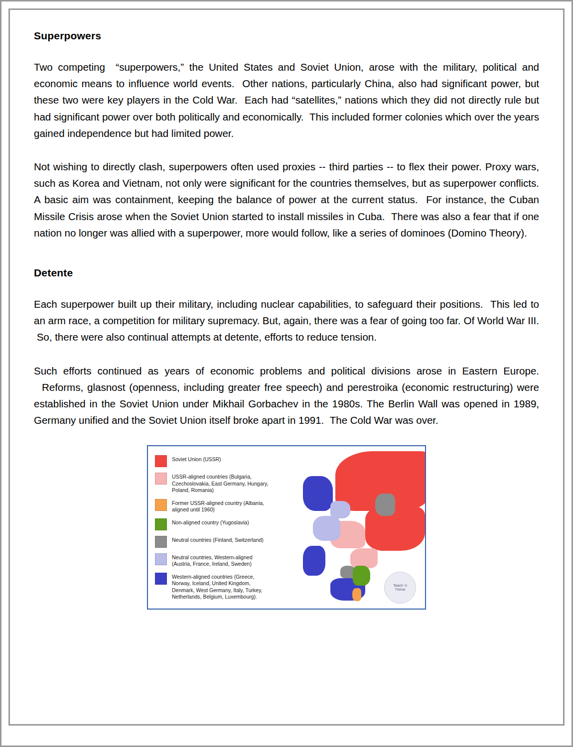Superpowers
Two competing “superpowers,” the United States and Soviet Union, arose with the military, political and economic means to influence world events. Other nations, particularly China, also had significant power, but these two were key players in the Cold War. Each had “satellites,” nations which they did not directly rule but had significant power over both politically and economically. This included former colonies which over the years gained independence but had limited power.
Not wishing to directly clash, superpowers often used proxies -- third parties -- to flex their power. Proxy wars, such as Korea and Vietnam, not only were significant for the countries themselves, but as superpower conflicts. A basic aim was containment, keeping the balance of power at the current status. For instance, the Cuban Missile Crisis arose when the Soviet Union started to install missiles in Cuba. There was also a fear that if one nation no longer was allied with a superpower, more would follow, like a series of dominoes (Domino Theory).
Detente
Each superpower built up their military, including nuclear capabilities, to safeguard their positions. This led to an arm race, a competition for military supremacy. But, again, there was a fear of going too far. Of World War III. So, there were also continual attempts at detente, efforts to reduce tension.
Such efforts continued as years of economic problems and political divisions arose in Eastern Europe. Reforms, glasnost (openness, including greater free speech) and perestroika (economic restructuring) were established in the Soviet Union under Mikhail Gorbachev in the 1980s. The Berlin Wall was opened in 1989, Germany unified and the Soviet Union itself broke apart in 1991. The Cold War was over.
Soviet Union (USSR)
USSR-aligned countries (Bulgaria,
Czechoslovakia, East Germany, Hungary,
Poland, Romania)
Former USSR-aligned country (Albania,
aligned until 1960)
Non-aligned country (Yugoslavia)
Neutral countries (Finland, Switzerland)
Neutral countries, Western-aligned
(Austria, France, Ireland, Sweden)
Western-aligned countries (Greece,
Norway, Iceland, United Kingdom,
Denmark, West Germany, Italy, Turkey,
Netherlands, Belgium, Luxembourg).
Teach 'n
Thrive